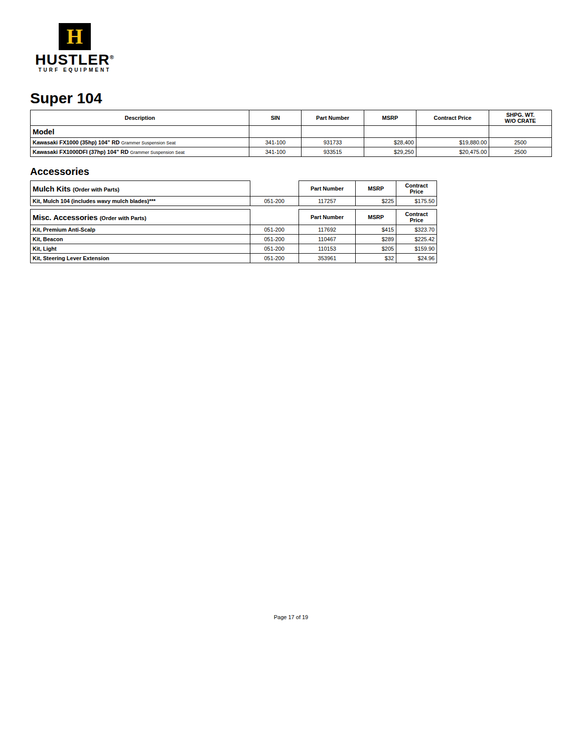H
HUSTLER®
TURF EQUIPMENT
Super 104
| Description | SIN | Part Number | MSRP | Contract Price | SHPG. WT. W/O CRATE |
| --- | --- | --- | --- | --- | --- |
| Model | | | | | |
| Kawasaki FX1000 (35hp) 104" RD Grammer Suspension Seat | 341-100 | 931733 | $28,400 | $19,880.00 | 2500 |
| Kawasaki FX1000DFI (37hp) 104" RD Grammer Suspension Seat | 341-100 | 933515 | $29,250 | $20,475.00 | 2500 |
Accessories
| Mulch Kits (Order with Parts) | | Part Number | MSRP | Contract Price |
| Kit, Mulch 104 (includes wavy mulch blades)*** | 051-200 | 117257 | $225 | $175.50 |
| Misc. Accessories (Order with Parts) | | Part Number | MSRP | Contract Price |
| Kit, Premium Anti-Scalp | 051-200 | 117692 | $415 | $323.70 |
| Kit, Beacon | 051-200 | 110467 | $289 | $225.42 |
| Kit, Light | 051-200 | 110153 | $205 | $159.90 |
| Kit, Steering Lever Extension | 051-200 | 353961 | $32 | $24.96 |
Page 17 of 19